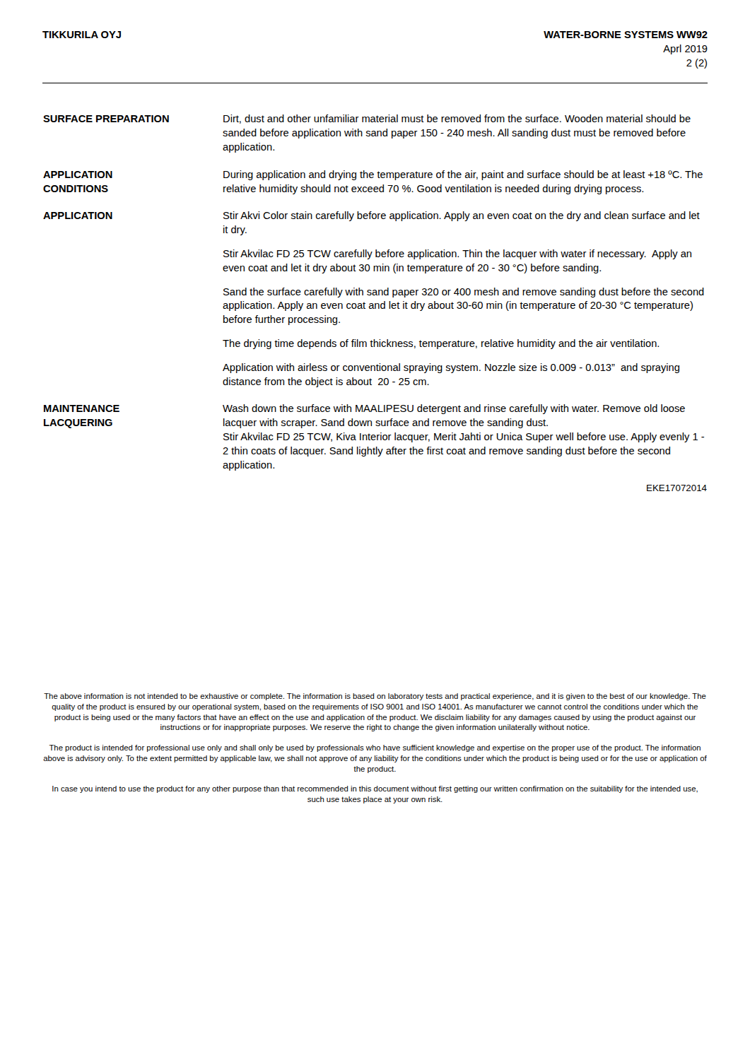TIKKURILA OYJ
WATER-BORNE SYSTEMS WW92
Aprl 2019
2 (2)
| SURFACE PREPARATION | Dirt, dust and other unfamiliar material must be removed from the surface. Wooden material should be sanded before application with sand paper 150 - 240 mesh. All sanding dust must be removed before application. |
| APPLICATION CONDITIONS | During application and drying the temperature of the air, paint and surface should be at least +18 ºC. The relative humidity should not exceed 70 %. Good ventilation is needed during drying process. |
| APPLICATION | Stir Akvi Color stain carefully before application. Apply an even coat on the dry and clean surface and let it dry. Stir Akvilac FD 25 TCW carefully before application. Thin the lacquer with water if necessary. Apply an even coat and let it dry about 30 min (in temperature of 20 - 30 °C) before sanding. Sand the surface carefully with sand paper 320 or 400 mesh and remove sanding dust before the second application. Apply an even coat and let it dry about 30-60 min (in temperature of 20-30 °C temperature) before further processing. The drying time depends of film thickness, temperature, relative humidity and the air ventilation. Application with airless or conventional spraying system. Nozzle size is 0.009 - 0.013” and spraying distance from the object is about 20 - 25 cm. |
| MAINTENANCE LACQUERING | Wash down the surface with MAALIPESU detergent and rinse carefully with water. Remove old loose lacquer with scraper. Sand down surface and remove the sanding dust. Stir Akvilac FD 25 TCW, Kiva Interior lacquer, Merit Jahti or Unica Super well before use. Apply evenly 1 - 2 thin coats of lacquer. Sand lightly after the first coat and remove sanding dust before the second application. EKE17072014 |
The above information is not intended to be exhaustive or complete. The information is based on laboratory tests and practical experience, and it is given to the best of our knowledge. The quality of the product is ensured by our operational system, based on the requirements of ISO 9001 and ISO 14001. As manufacturer we cannot control the conditions under which the product is being used or the many factors that have an effect on the use and application of the product. We disclaim liability for any damages caused by using the product against our instructions or for inappropriate purposes. We reserve the right to change the given information unilaterally without notice.
The product is intended for professional use only and shall only be used by professionals who have sufficient knowledge and expertise on the proper use of the product. The information above is advisory only. To the extent permitted by applicable law, we shall not approve of any liability for the conditions under which the product is being used or for the use or application of the product.
In case you intend to use the product for any other purpose than that recommended in this document without first getting our written confirmation on the suitability for the intended use, such use takes place at your own risk.